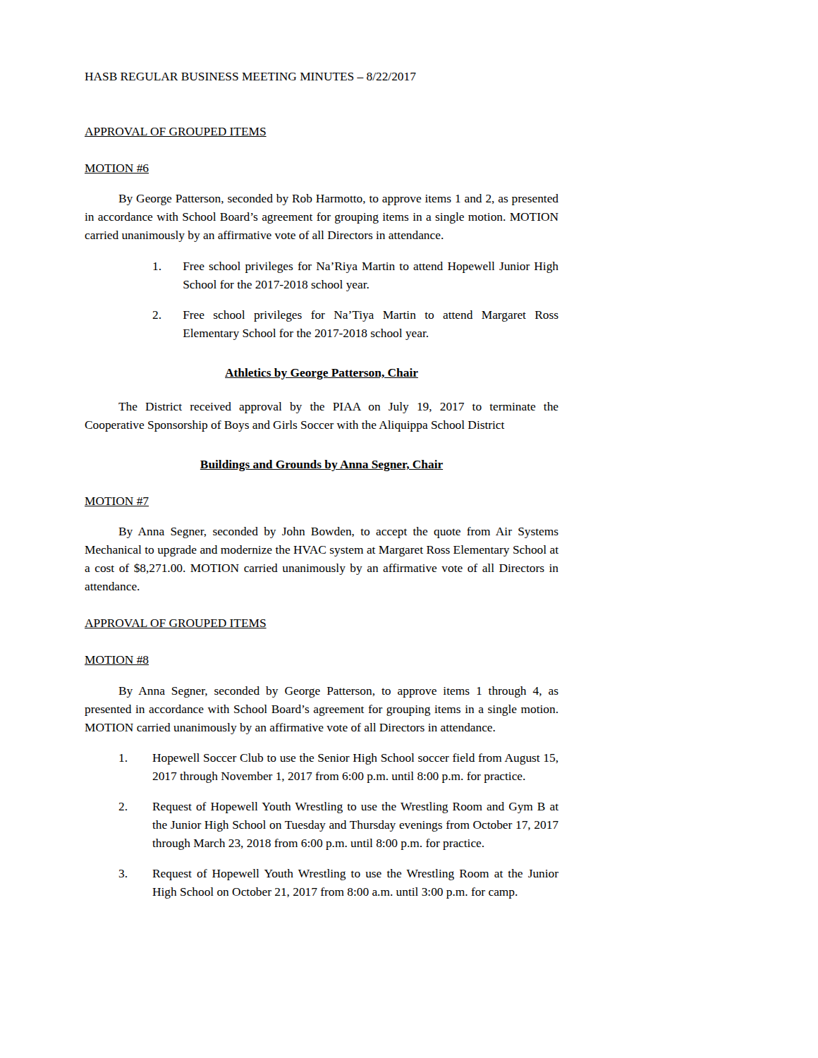HASB REGULAR BUSINESS MEETING MINUTES – 8/22/2017
APPROVAL OF GROUPED ITEMS
MOTION #6
By George Patterson, seconded by Rob Harmotto, to approve items 1 and 2, as presented in accordance with School Board’s agreement for grouping items in a single motion. MOTION carried unanimously by an affirmative vote of all Directors in attendance.
1. Free school privileges for Na’Riya Martin to attend Hopewell Junior High School for the 2017-2018 school year.
2. Free school privileges for Na’Tiya Martin to attend Margaret Ross Elementary School for the 2017-2018 school year.
Athletics by George Patterson, Chair
The District received approval by the PIAA on July 19, 2017 to terminate the Cooperative Sponsorship of Boys and Girls Soccer with the Aliquippa School District
Buildings and Grounds by Anna Segner, Chair
MOTION #7
By Anna Segner, seconded by John Bowden, to accept the quote from Air Systems Mechanical to upgrade and modernize the HVAC system at Margaret Ross Elementary School at a cost of $8,271.00. MOTION carried unanimously by an affirmative vote of all Directors in attendance.
APPROVAL OF GROUPED ITEMS
MOTION #8
By Anna Segner, seconded by George Patterson, to approve items 1 through 4, as presented in accordance with School Board’s agreement for grouping items in a single motion. MOTION carried unanimously by an affirmative vote of all Directors in attendance.
1. Hopewell Soccer Club to use the Senior High School soccer field from August 15, 2017 through November 1, 2017 from 6:00 p.m. until 8:00 p.m. for practice.
2. Request of Hopewell Youth Wrestling to use the Wrestling Room and Gym B at the Junior High School on Tuesday and Thursday evenings from October 17, 2017 through March 23, 2018 from 6:00 p.m. until 8:00 p.m. for practice.
3. Request of Hopewell Youth Wrestling to use the Wrestling Room at the Junior High School on October 21, 2017 from 8:00 a.m. until 3:00 p.m. for camp.